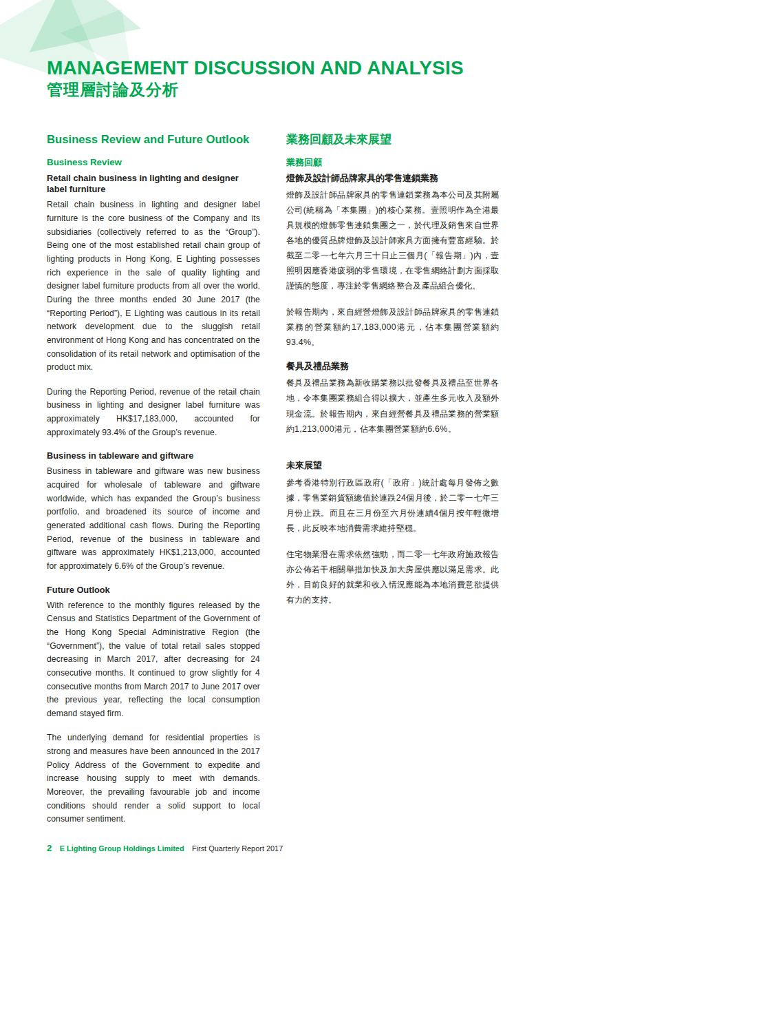Management Discussion and Analysis 管理層討論及分析
Business Review and Future Outlook
Business Review
Retail chain business in lighting and designer label furniture
Retail chain business in lighting and designer label furniture is the core business of the Company and its subsidiaries (collectively referred to as the “Group”). Being one of the most established retail chain group of lighting products in Hong Kong, E Lighting possesses rich experience in the sale of quality lighting and designer label furniture products from all over the world. During the three months ended 30 June 2017 (the “Reporting Period”), E Lighting was cautious in its retail network development due to the sluggish retail environment of Hong Kong and has concentrated on the consolidation of its retail network and optimisation of the product mix.
During the Reporting Period, revenue of the retail chain business in lighting and designer label furniture was approximately HK$17,183,000, accounted for approximately 93.4% of the Group’s revenue.
Business in tableware and giftware
Business in tableware and giftware was new business acquired for wholesale of tableware and giftware worldwide, which has expanded the Group’s business portfolio, and broadened its source of income and generated additional cash flows. During the Reporting Period, revenue of the business in tableware and giftware was approximately HK$1,213,000, accounted for approximately 6.6% of the Group’s revenue.
Future Outlook
With reference to the monthly figures released by the Census and Statistics Department of the Government of the Hong Kong Special Administrative Region (the “Government”), the value of total retail sales stopped decreasing in March 2017, after decreasing for 24 consecutive months. It continued to grow slightly for 4 consecutive months from March 2017 to June 2017 over the previous year, reflecting the local consumption demand stayed firm.
The underlying demand for residential properties is strong and measures have been announced in the 2017 Policy Address of the Government to expedite and increase housing supply to meet with demands. Moreover, the prevailing favourable job and income conditions should render a solid support to local consumer sentiment.
業務回顧及未來展望
業務回顧
燈飾及設計師品牌家具的零售連鎖業務
燈飾及設計師品牌家具的零售連鎖業務為本公司及其附屬公司(統稱為「本集團」)的核心業務。壹照明作為全港最具規模的燈飾零售連鎖集團之一，於代理及銷售來自世界各地的優質品牌燈飾及設計師家具方面擁有豐富經驗。於截至二零一七年六月三十日止三個月(「報告期」)內，壹照明因應香港疲弱的零售環境，在零售網絡計劃方面採取謹慎的態度，專注於零售網絡整合及產品組合優化。
於報告期內，來自經營燈飾及設計師品牌家具的零售連鎖業務的營業額約17,183,000港元，佔本集團營業額約93.4%。
餐具及禮品業務
餐具及禮品業務為新收購業務以批發餐具及禮品至世界各地，令本集團業務組合得以擴大，並產生多元收入及額外現金流。於報告期內，來自經營餐具及禮品業務的營業額約1,213,000港元，佔本集團營業額約6.6%。
未來展望
參考香港特別行政區政府(「政府」)統計處每月發佈之數據，零售業銷貨額總值於連跌24個月後，於二零一七年三月份止跌。而且在三月份至六月份連續4個月按年輕微增長，此反映本地消費需求維持堅穩。
住宅物業潛在需求依然強勁，而二零一七年政府施政報告亦公佈若干相關舉措加快及加大房屋供應以滿足需求。此外，目前良好的就業和收入情況應能為本地消費意欲提供有力的支持。
2 E Lighting Group Holdings Limited First Quarterly Report 2017